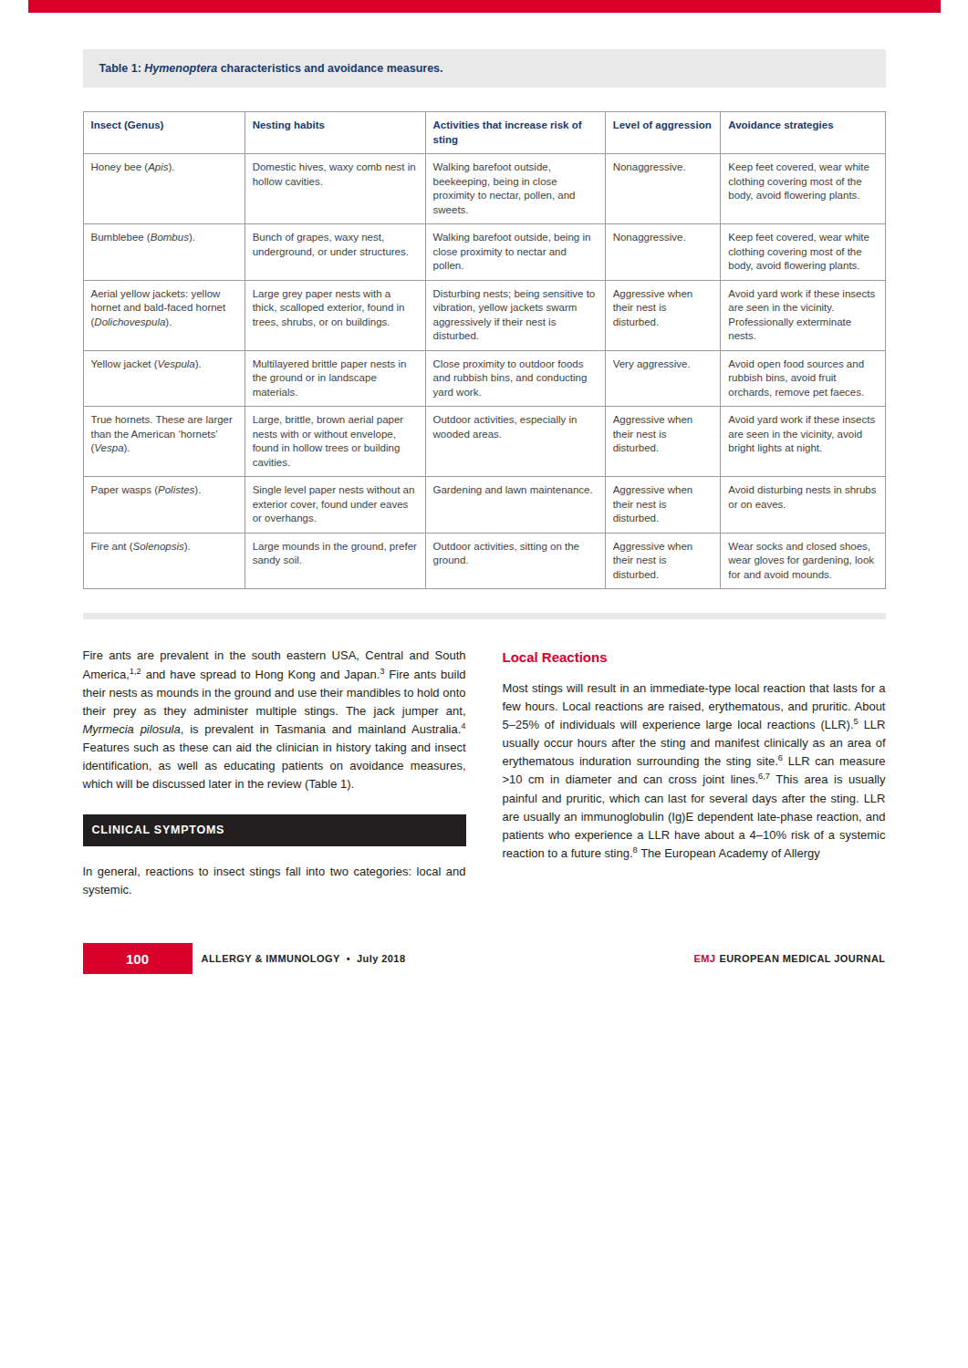Table 1: Hymenoptera characteristics and avoidance measures.
| Insect (Genus) | Nesting habits | Activities that increase risk of sting | Level of aggression | Avoidance strategies |
| --- | --- | --- | --- | --- |
| Honey bee ( Apis ). | Domestic hives, waxy comb nest in hollow cavities. | Walking barefoot outside, beekeeping, being in close proximity to nectar, pollen, and sweets. | Nonaggressive. | Keep feet covered, wear white clothing covering most of the body, avoid flowering plants. |
| Bumblebee ( Bombus ). | Bunch of grapes, waxy nest, underground, or under structures. | Walking barefoot outside, being in close proximity to nectar and pollen. | Nonaggressive. | Keep feet covered, wear white clothing covering most of the body, avoid flowering plants. |
| Aerial yellow jackets: yellow hornet and bald-faced hornet ( Dolichovespula ). | Large grey paper nests with a thick, scalloped exterior, found in trees, shrubs, or on buildings. | Disturbing nests; being sensitive to vibration, yellow jackets swarm aggressively if their nest is disturbed. | Aggressive when their nest is disturbed. | Avoid yard work if these insects are seen in the vicinity. Professionally exterminate nests. |
| Yellow jacket ( Vespula ). | Multilayered brittle paper nests in the ground or in landscape materials. | Close proximity to outdoor foods and rubbish bins, and conducting yard work. | Very aggressive. | Avoid open food sources and rubbish bins, avoid fruit orchards, remove pet faeces. |
| True hornets. These are larger than the American ‘hornets’ ( Vespa ). | Large, brittle, brown aerial paper nests with or without envelope, found in hollow trees or building cavities. | Outdoor activities, especially in wooded areas. | Aggressive when their nest is disturbed. | Avoid yard work if these insects are seen in the vicinity, avoid bright lights at night. |
| Paper wasps ( Polistes ). | Single level paper nests without an exterior cover, found under eaves or overhangs. | Gardening and lawn maintenance. | Aggressive when their nest is disturbed. | Avoid disturbing nests in shrubs or on eaves. |
| Fire ant ( Solenopsis ). | Large mounds in the ground, prefer sandy soil. | Outdoor activities, sitting on the ground. | Aggressive when their nest is disturbed. | Wear socks and closed shoes, wear gloves for gardening, look for and avoid mounds. |
Fire ants are prevalent in the south eastern USA, Central and South America,1,2 and have spread to Hong Kong and Japan.3 Fire ants build their nests as mounds in the ground and use their mandibles to hold onto their prey as they administer multiple stings. The jack jumper ant, Myrmecia pilosula, is prevalent in Tasmania and mainland Australia.4 Features such as these can aid the clinician in history taking and insect identification, as well as educating patients on avoidance measures, which will be discussed later in the review (Table 1).
Clinical Symptoms
In general, reactions to insect stings fall into two categories: local and systemic.
Local Reactions
Most stings will result in an immediate-type local reaction that lasts for a few hours. Local reactions are raised, erythematous, and pruritic. About 5–25% of individuals will experience large local reactions (LLR).5 LLR usually occur hours after the sting and manifest clinically as an area of erythematous induration surrounding the sting site.6 LLR can measure >10 cm in diameter and can cross joint lines.6,7 This area is usually painful and pruritic, which can last for several days after the sting. LLR are usually an immunoglobulin (Ig)E dependent late-phase reaction, and patients who experience a LLR have about a 4–10% risk of a systemic reaction to a future sting.8 The European Academy of Allergy
100
ALLERGY & IMMUNOLOGY • July 2018
EMJ EUROPEAN MEDICAL JOURNAL